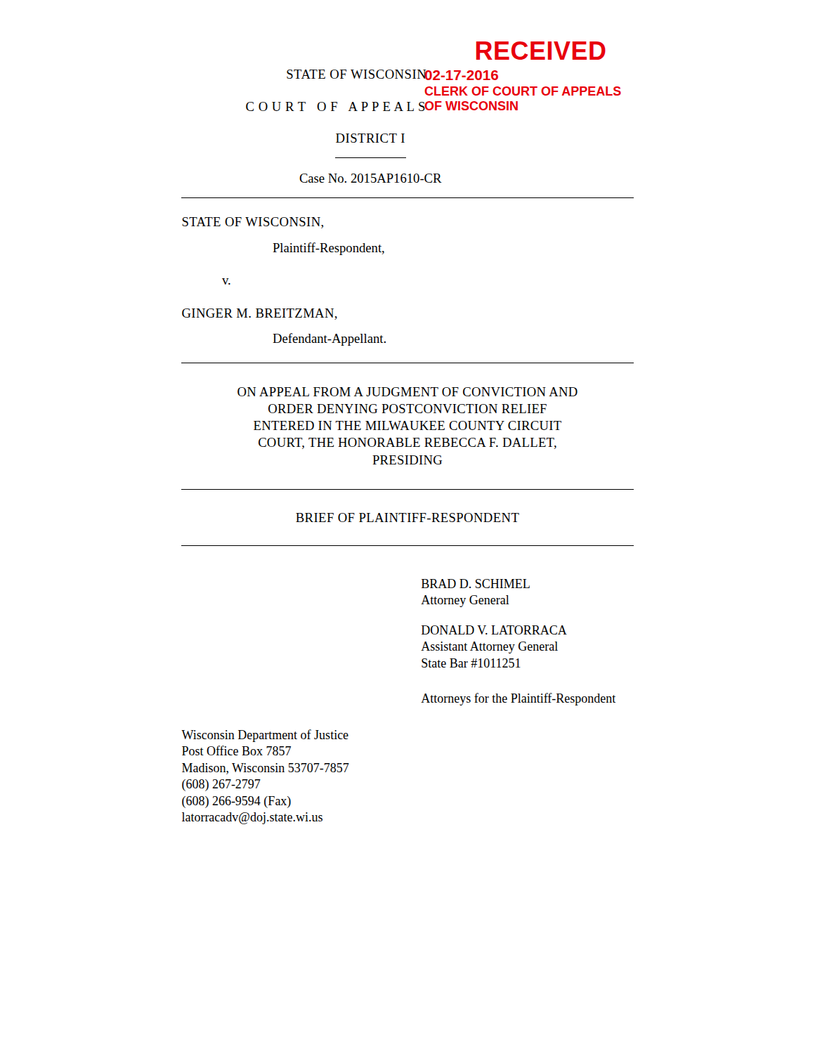RECEIVED
02-17-2016
CLERK OF COURT OF APPEALS
OF WISCONSIN
STATE OF WISCONSIN
C O U R T O F A P P E A L S
DISTRICT I
Case No. 2015AP1610-CR
STATE OF WISCONSIN,
Plaintiff-Respondent,
v.
GINGER M. BREITZMAN,
Defendant-Appellant.
ON APPEAL FROM A JUDGMENT OF CONVICTION AND
ORDER DENYING POSTCONVICTION RELIEF
ENTERED IN THE MILWAUKEE COUNTY CIRCUIT
COURT, THE HONORABLE REBECCA F. DALLET,
PRESIDING
BRIEF OF PLAINTIFF-RESPONDENT
BRAD D. SCHIMEL
Attorney General
DONALD V. LATORRACA
Assistant Attorney General
State Bar #1011251
Attorneys for the Plaintiff-Respondent
Wisconsin Department of Justice
Post Office Box 7857
Madison, Wisconsin 53707-7857
(608) 267-2797
(608) 266-9594 (Fax)
latorracadv@doj.state.wi.us